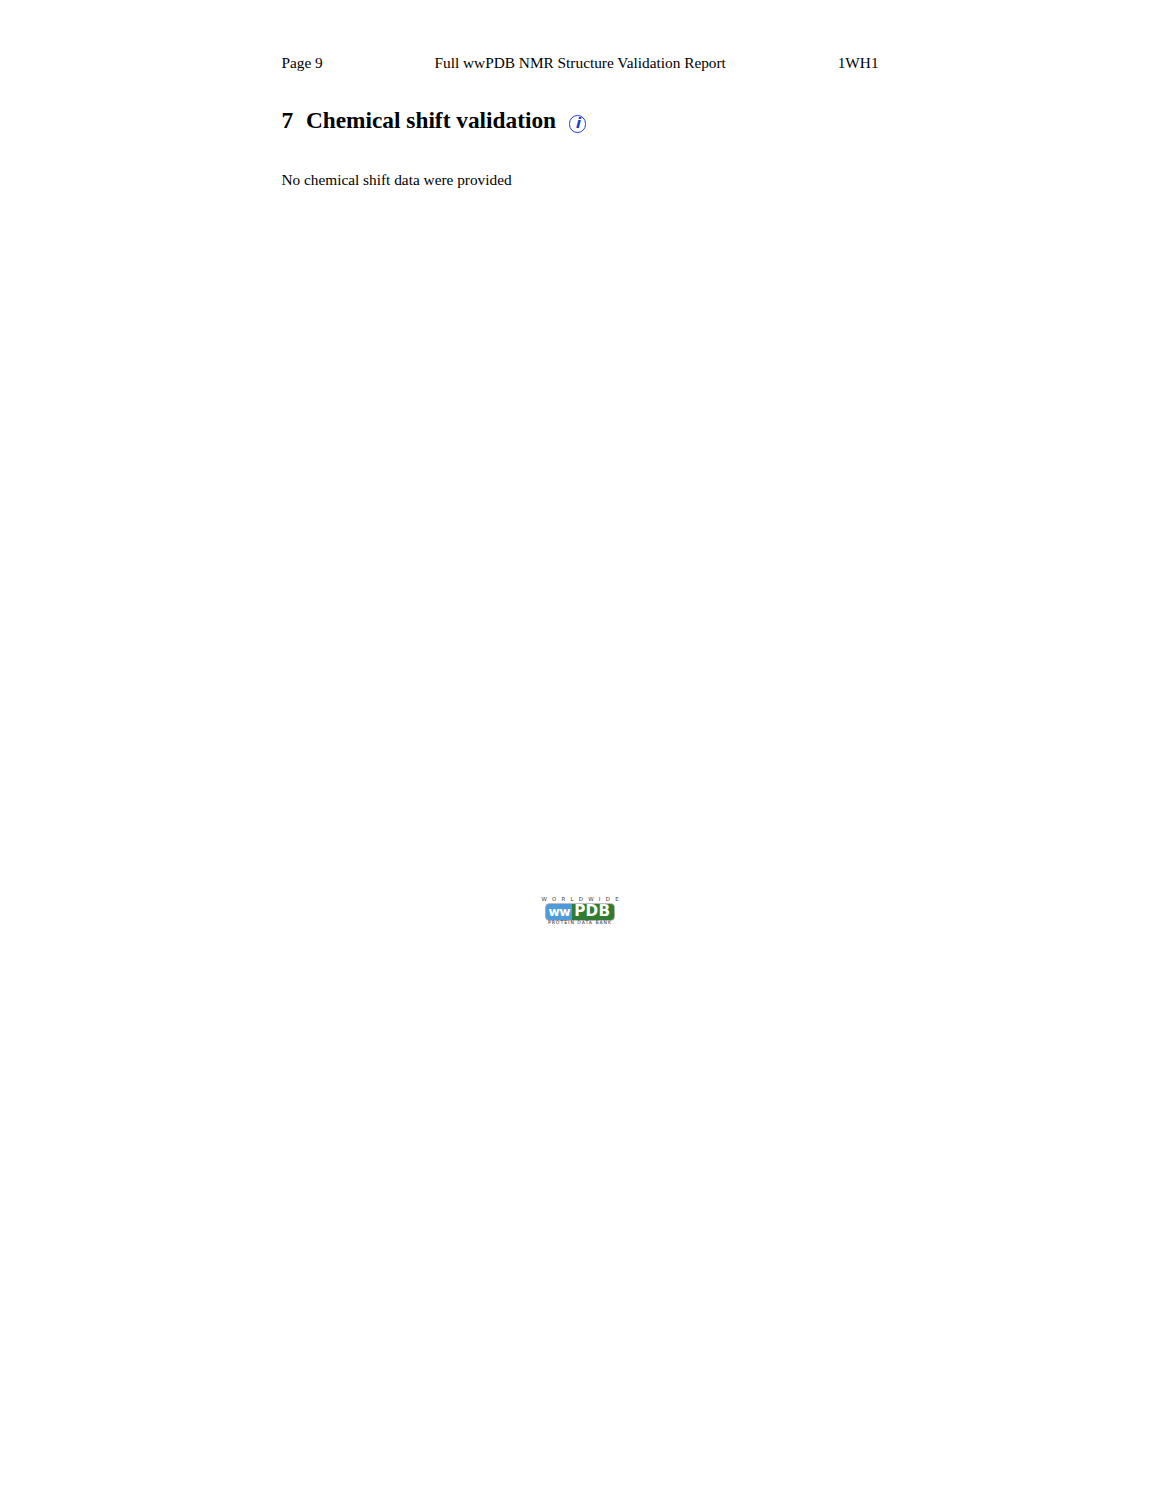Page 9
Full wwPDB NMR Structure Validation Report
1WH1
7 Chemical shift validation i
No chemical shift data were provided
W O R L D W I D E
ww PDB
PROTEIN DATA BANK